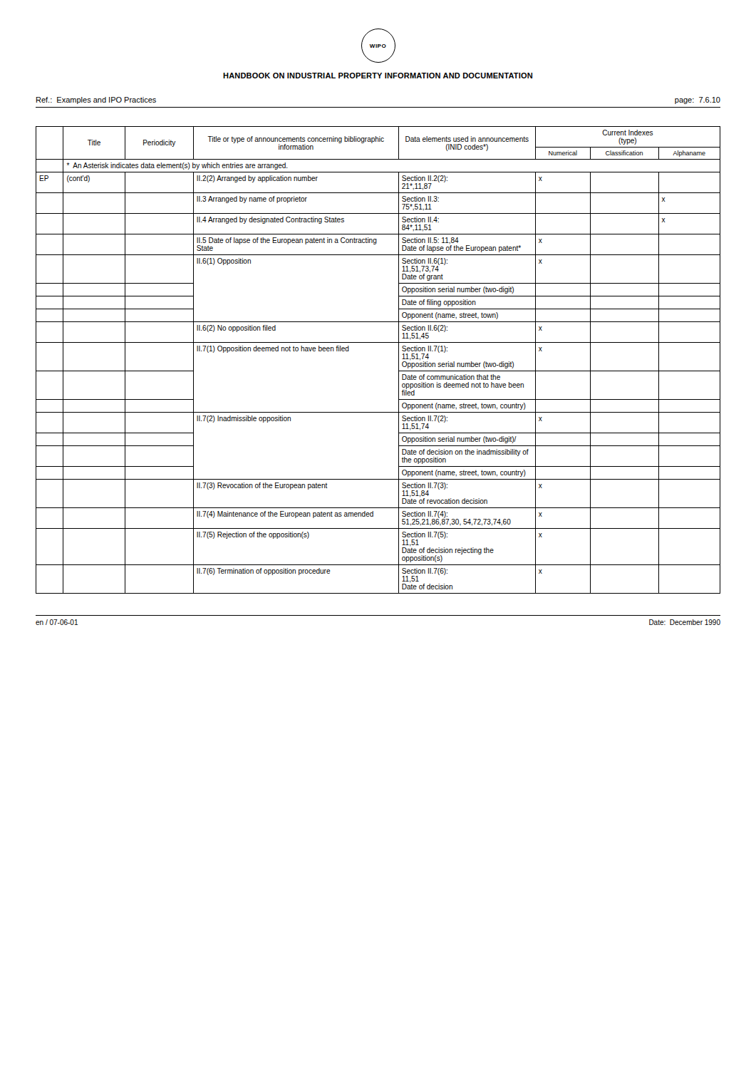HANDBOOK ON INDUSTRIAL PROPERTY INFORMATION AND DOCUMENTATION
Ref.: Examples and IPO Practices page: 7.6.10
| | Title | Periodicity | Title or type of announcements concerning bibliographic information | Data elements used in announcements (INID codes*) | Current Indexes (type) |
| --- | --- | --- | --- | --- | --- |
| Numerical | Classification | Alphaname |
| | * An Asterisk indicates data element(s) by which entries are arranged. |
| EP | (cont'd) | | II.2(2) Arranged by application number | Section II.2(2): 21*,11,87 | x | | |
| | | | II.3 Arranged by name of proprietor | Section II.3: 75*,51,11 | | | x |
| | | | II.4 Arranged by designated Contracting States | Section II.4: 84*,11,51 | | | x |
| | | | II.5 Date of lapse of the European patent in a Contracting State | Section II.5: 11,84 Date of lapse of the European patent* | x | | |
| | | | II.6(1) Opposition | Section II.6(1): 11,51,73,74 Date of grant | x | | |
| | | | Opposition serial number (two-digit) | | | |
| | | | Date of filing opposition | | | |
| | | | Opponent (name, street, town) | | | |
| | | | II.6(2) No opposition filed | Section II.6(2): 11,51,45 | x | | |
| | | | II.7(1) Opposition deemed not to have been filed | Section II.7(1): 11,51,74 Opposition serial number (two-digit) | x | | |
| | | | Date of communication that the opposition is deemed not to have been filed | | | |
| | | | Opponent (name, street, town, country) | | | |
| | | | II.7(2) Inadmissible opposition | Section II.7(2): 11,51,74 | x | | |
| | | | Opposition serial number (two-digit)/ | | | |
| | | | Date of decision on the inadmissibility of the opposition | | | |
| | | | Opponent (name, street, town, country) | | | |
| | | | II.7(3) Revocation of the European patent | Section II.7(3): 11,51,84 Date of revocation decision | x | | |
| | | | II.7(4) Maintenance of the European patent as amended | Section II.7(4): 51,25,21,86,87,30, 54,72,73,74,60 | x | | |
| | | | II.7(5) Rejection of the opposition(s) | Section II.7(5): 11,51 Date of decision rejecting the opposition(s) | x | | |
| | | | II.7(6) Termination of opposition procedure | Section II.7(6): 11,51 Date of decision | x | | |
en / 07-06-01 Date: December 1990